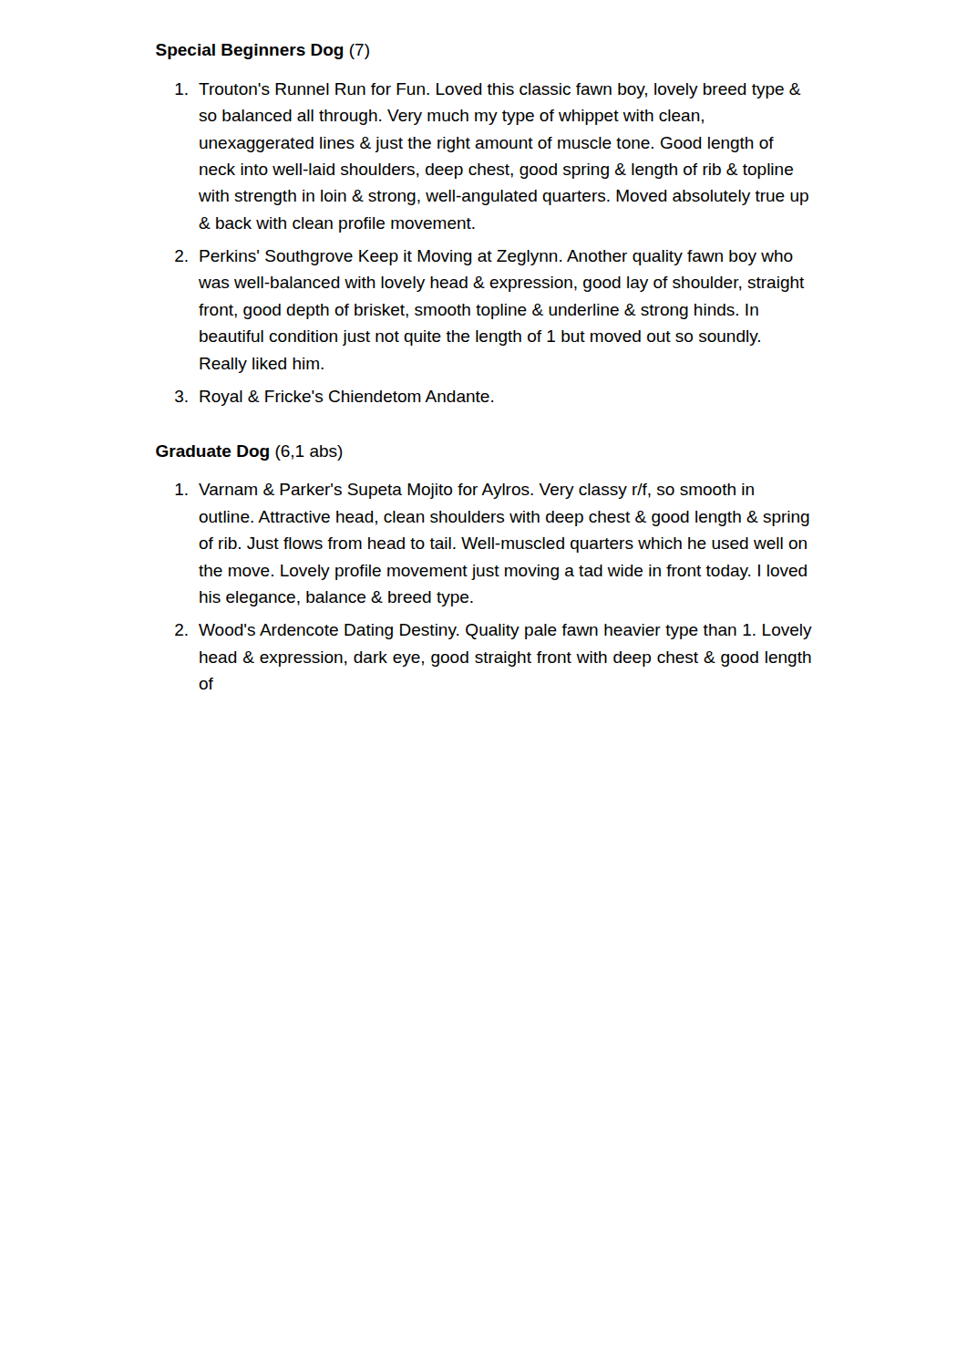Special Beginners Dog (7)
Trouton's Runnel Run for Fun. Loved this classic fawn boy, lovely breed type & so balanced all through. Very much my type of whippet with clean, unexaggerated lines & just the right amount of muscle tone. Good length of neck into well-laid shoulders, deep chest, good spring & length of rib & topline with strength in loin & strong, well-angulated quarters. Moved absolutely true up & back with clean profile movement.
Perkins' Southgrove Keep it Moving at Zeglynn. Another quality fawn boy who was well-balanced with lovely head & expression, good lay of shoulder, straight front, good depth of brisket, smooth topline & underline & strong hinds. In beautiful condition just not quite the length of 1 but moved out so soundly. Really liked him.
Royal & Fricke's Chiendetom Andante.
Graduate Dog (6,1 abs)
Varnam & Parker's Supeta Mojito for Aylros. Very classy r/f, so smooth in outline. Attractive head, clean shoulders with deep chest & good length & spring of rib. Just flows from head to tail. Well-muscled quarters which he used well on the move. Lovely profile movement just moving a tad wide in front today. I loved his elegance, balance & breed type.
Wood's Ardencote Dating Destiny. Quality pale fawn heavier type than 1. Lovely head & expression, dark eye, good straight front with deep chest & good length of